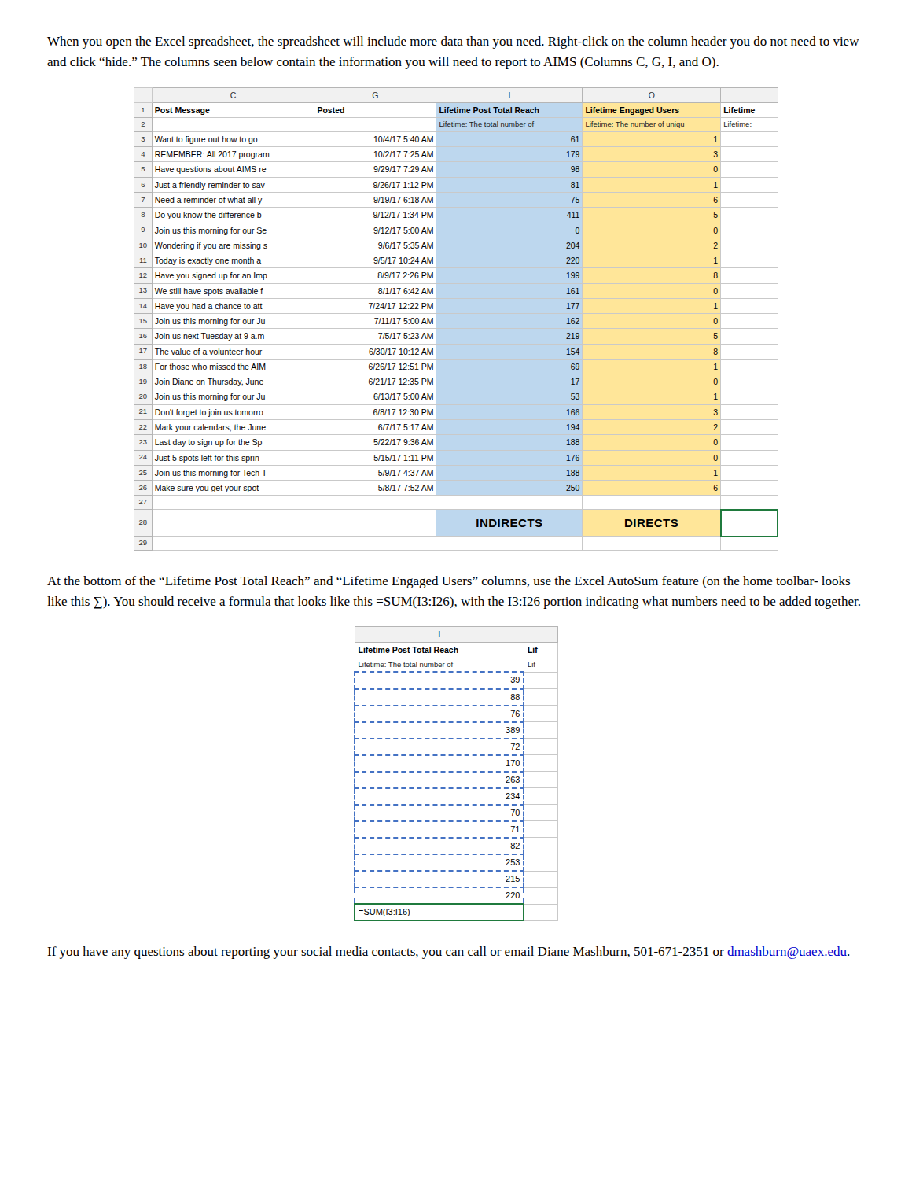When you open the Excel spreadsheet, the spreadsheet will include more data than you need. Right-click on the column header you do not need to view and click “hide.” The columns seen below contain the information you will need to report to AIMS (Columns C, G, I, and O).
| | C | G | I | O | |
| --- | --- | --- | --- | --- | --- |
| 1 | Post Message | Posted | Lifetime Post Total Reach | Lifetime Engaged Users | Lifetime |
| 2 | | | Lifetime: The total number of | Lifetime: The number of uniqu | Lifetime: |
| 3 | Want to figure out how to go | 10/4/17 5:40 AM | 61 | 1 | |
| 4 | REMEMBER: All 2017 program | 10/2/17 7:25 AM | 179 | 3 | |
| 5 | Have questions about AIMS re | 9/29/17 7:29 AM | 98 | 0 | |
| 6 | Just a friendly reminder to sav | 9/26/17 1:12 PM | 81 | 1 | |
| 7 | Need a reminder of what all y | 9/19/17 6:18 AM | 75 | 6 | |
| 8 | Do you know the difference b | 9/12/17 1:34 PM | 411 | 5 | |
| 9 | Join us this morning for our Se | 9/12/17 5:00 AM | 0 | 0 | |
| 10 | Wondering if you are missing s | 9/6/17 5:35 AM | 204 | 2 | |
| 11 | Today is exactly one month a | 9/5/17 10:24 AM | 220 | 1 | |
| 12 | Have you signed up for an Imp | 8/9/17 2:26 PM | 199 | 8 | |
| 13 | We still have spots available f | 8/1/17 6:42 AM | 161 | 0 | |
| 14 | Have you had a chance to att | 7/24/17 12:22 PM | 177 | 1 | |
| 15 | Join us this morning for our Ju | 7/11/17 5:00 AM | 162 | 0 | |
| 16 | Join us next Tuesday at 9 a.m | 7/5/17 5:23 AM | 219 | 5 | |
| 17 | The value of a volunteer hour | 6/30/17 10:12 AM | 154 | 8 | |
| 18 | For those who missed the AIM | 6/26/17 12:51 PM | 69 | 1 | |
| 19 | Join Diane on Thursday, June | 6/21/17 12:35 PM | 17 | 0 | |
| 20 | Join us this morning for our Ju | 6/13/17 5:00 AM | 53 | 1 | |
| 21 | Don't forget to join us tomorro | 6/8/17 12:30 PM | 166 | 3 | |
| 22 | Mark your calendars, the June | 6/7/17 5:17 AM | 194 | 2 | |
| 23 | Last day to sign up for the Sp | 5/22/17 9:36 AM | 188 | 0 | |
| 24 | Just 5 spots left for this sprin | 5/15/17 1:11 PM | 176 | 0 | |
| 25 | Join us this morning for Tech T | 5/9/17 4:37 AM | 188 | 1 | |
| 26 | Make sure you get your spot | 5/8/17 7:52 AM | 250 | 6 | |
| 27 | | | | | |
| 28 | | | INDIRECTS | DIRECTS | |
| 29 | | | | | |
At the bottom of the “Lifetime Post Total Reach” and “Lifetime Engaged Users” columns, use the Excel AutoSum feature (on the home toolbar- looks like this ∑). You should receive a formula that looks like this =SUM(I3:I26), with the I3:I26 portion indicating what numbers need to be added together.
| I | |
| --- | --- |
| Lifetime Post Total Reach | Lif |
| Lifetime: The total number of | Lif |
| 39 | |
| 88 | |
| 76 | |
| 389 | |
| 72 | |
| 170 | |
| 263 | |
| 234 | |
| 70 | |
| 71 | |
| 82 | |
| 253 | |
| 215 | |
| 220 | |
| =SUM(I3:I16) | |
If you have any questions about reporting your social media contacts, you can call or email Diane Mashburn, 501-671-2351 or dmashburn@uaex.edu.